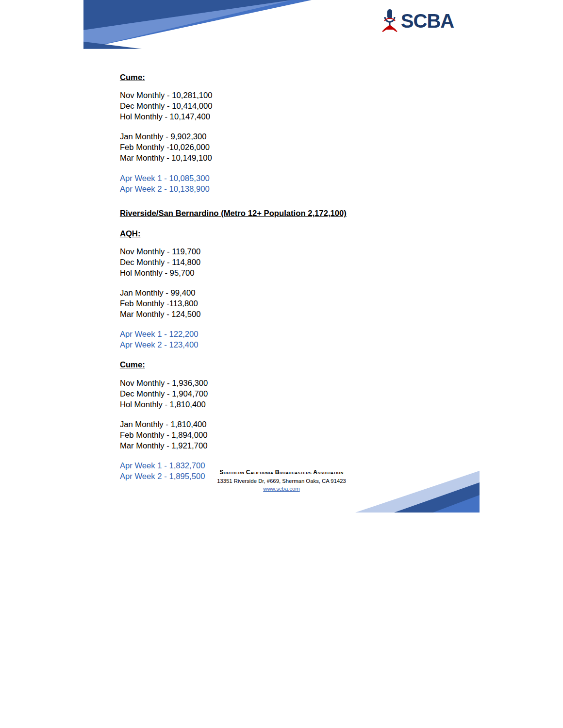SCBA
Cume:
Nov Monthly - 10,281,100
Dec Monthly - 10,414,000
Hol Monthly - 10,147,400
Jan Monthly - 9,902,300
Feb Monthly -10,026,000
Mar Monthly - 10,149,100
Apr Week 1 - 10,085,300
Apr Week 2 - 10,138,900
Riverside/San Bernardino (Metro 12+ Population 2,172,100)
AQH:
Nov Monthly - 119,700
Dec Monthly - 114,800
Hol Monthly - 95,700
Jan Monthly - 99,400
Feb Monthly -113,800
Mar Monthly - 124,500
Apr Week 1 - 122,200
Apr Week 2 - 123,400
Cume:
Nov Monthly - 1,936,300
Dec Monthly - 1,904,700
Hol Monthly - 1,810,400
Jan Monthly - 1,810,400
Feb Monthly - 1,894,000
Mar Monthly - 1,921,700
Apr Week 1 - 1,832,700
Apr Week 2 - 1,895,500
Southern California Broadcasters Association
13351 Riverside Dr, #669, Sherman Oaks, CA 91423
www.scba.com